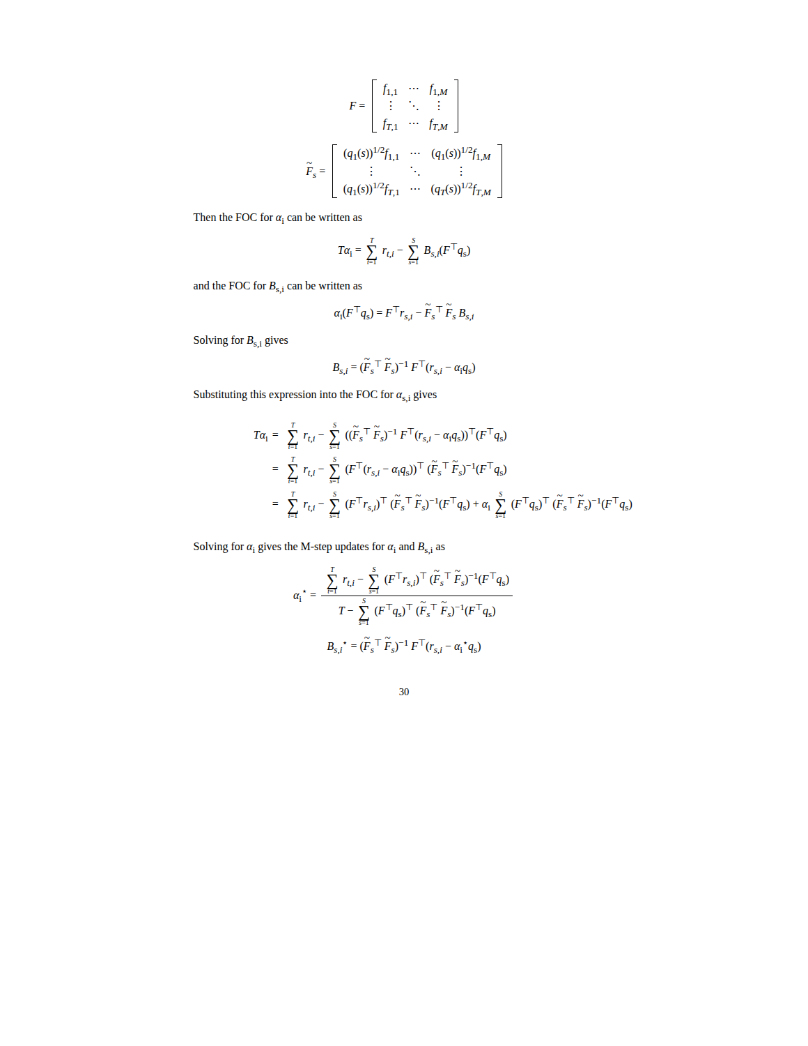F =
| f 1,1 | ⋯ | f 1, M |
| ⋮ | ⋱ | ⋮ |
| f T ,1 | ⋯ | f T , M |
~Fs =
| ( q 1 ( s )) 1/2 f 1,1 | ⋯ | ( q 1 ( s )) 1/2 f 1, M |
| ⋮ | ⋱ | ⋮ |
| ( q 1 ( s )) 1/2 f T ,1 | ⋯ | ( q T ( s )) 1/2 f T , M |
Then the FOC for αi can be written as
Tαi = T∑t=1 rt,i − S∑s=1 Bs,i(F⊤qs)
and the FOC for Bs,i can be written as
αi(F⊤qs) = F⊤rs,i − ~Fs⊤ ~Fs Bs,i
Solving for Bs,i gives
Bs,i = (~Fs⊤ ~Fs)−1 F⊤(rs,i − αiqs)
Substituting this expression into the FOC for αs,i gives
Tαi= T∑t=1 rt,i − S∑s=1 ((~Fs⊤ ~Fs)−1 F⊤(rs,i − αiqs))⊤(F⊤qs) = T∑t=1 rt,i − S∑s=1 (F⊤(rs,i − αiqs))⊤ (~Fs⊤ ~Fs)−1(F⊤qs) = T∑t=1 rt,i − S∑s=1 (F⊤rs,i)⊤ (~Fs⊤ ~Fs)−1(F⊤qs) + αi S∑s=1 (F⊤qs)⊤ (~Fs⊤ ~Fs)−1(F⊤qs)
Solving for αi gives the M-step updates for αi and Bs,i as
αi⋆ = T∑t=1 rt,i − S∑s=1 (F⊤rs,i)⊤ (~Fs⊤ ~Fs)−1(F⊤qs) T − S∑s=1 (F⊤qs)⊤ (~Fs⊤ ~Fs)−1(F⊤qs)
Bs,i⋆ = (~Fs⊤ ~Fs)−1 F⊤(rs,i − αi⋆qs)
30